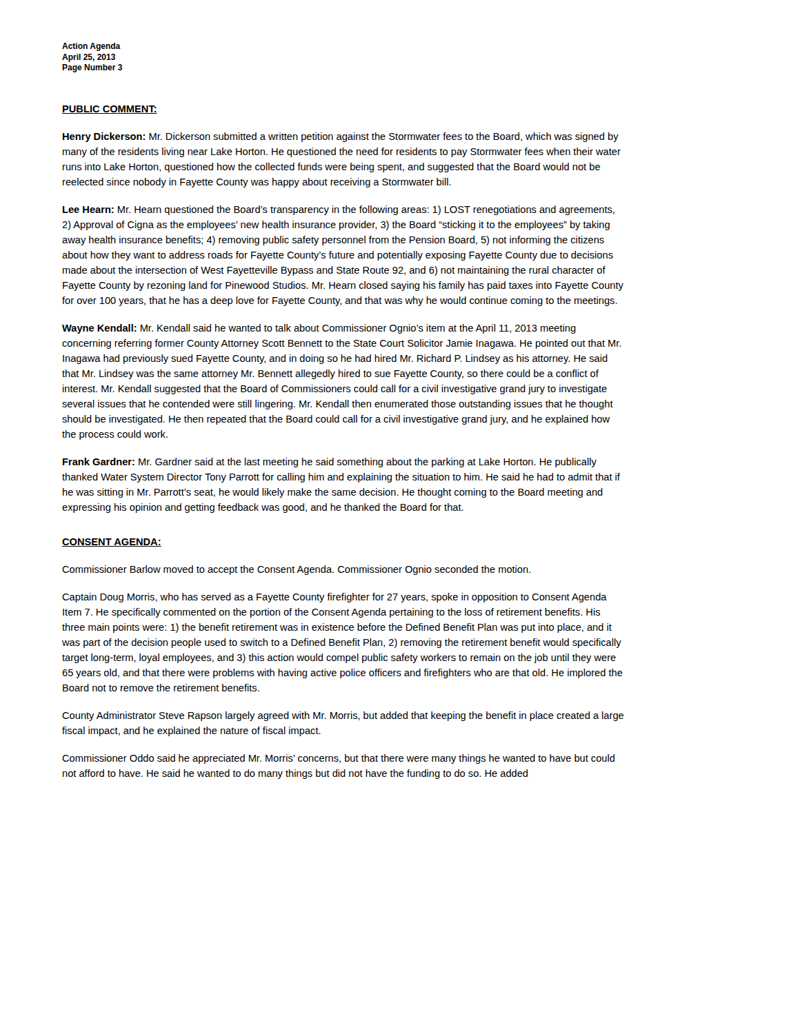Action Agenda
April 25, 2013
Page Number 3
PUBLIC COMMENT:
Henry Dickerson: Mr. Dickerson submitted a written petition against the Stormwater fees to the Board, which was signed by many of the residents living near Lake Horton. He questioned the need for residents to pay Stormwater fees when their water runs into Lake Horton, questioned how the collected funds were being spent, and suggested that the Board would not be reelected since nobody in Fayette County was happy about receiving a Stormwater bill.
Lee Hearn: Mr. Hearn questioned the Board’s transparency in the following areas: 1) LOST renegotiations and agreements, 2) Approval of Cigna as the employees’ new health insurance provider, 3) the Board “sticking it to the employees” by taking away health insurance benefits; 4) removing public safety personnel from the Pension Board, 5) not informing the citizens about how they want to address roads for Fayette County’s future and potentially exposing Fayette County due to decisions made about the intersection of West Fayetteville Bypass and State Route 92, and 6) not maintaining the rural character of Fayette County by rezoning land for Pinewood Studios. Mr. Hearn closed saying his family has paid taxes into Fayette County for over 100 years, that he has a deep love for Fayette County, and that was why he would continue coming to the meetings.
Wayne Kendall: Mr. Kendall said he wanted to talk about Commissioner Ognio’s item at the April 11, 2013 meeting concerning referring former County Attorney Scott Bennett to the State Court Solicitor Jamie Inagawa. He pointed out that Mr. Inagawa had previously sued Fayette County, and in doing so he had hired Mr. Richard P. Lindsey as his attorney. He said that Mr. Lindsey was the same attorney Mr. Bennett allegedly hired to sue Fayette County, so there could be a conflict of interest. Mr. Kendall suggested that the Board of Commissioners could call for a civil investigative grand jury to investigate several issues that he contended were still lingering. Mr. Kendall then enumerated those outstanding issues that he thought should be investigated. He then repeated that the Board could call for a civil investigative grand jury, and he explained how the process could work.
Frank Gardner: Mr. Gardner said at the last meeting he said something about the parking at Lake Horton. He publically thanked Water System Director Tony Parrott for calling him and explaining the situation to him. He said he had to admit that if he was sitting in Mr. Parrott’s seat, he would likely make the same decision. He thought coming to the Board meeting and expressing his opinion and getting feedback was good, and he thanked the Board for that.
CONSENT AGENDA:
Commissioner Barlow moved to accept the Consent Agenda. Commissioner Ognio seconded the motion.
Captain Doug Morris, who has served as a Fayette County firefighter for 27 years, spoke in opposition to Consent Agenda Item 7. He specifically commented on the portion of the Consent Agenda pertaining to the loss of retirement benefits. His three main points were: 1) the benefit retirement was in existence before the Defined Benefit Plan was put into place, and it was part of the decision people used to switch to a Defined Benefit Plan, 2) removing the retirement benefit would specifically target long-term, loyal employees, and 3) this action would compel public safety workers to remain on the job until they were 65 years old, and that there were problems with having active police officers and firefighters who are that old. He implored the Board not to remove the retirement benefits.
County Administrator Steve Rapson largely agreed with Mr. Morris, but added that keeping the benefit in place created a large fiscal impact, and he explained the nature of fiscal impact.
Commissioner Oddo said he appreciated Mr. Morris’ concerns, but that there were many things he wanted to have but could not afford to have. He said he wanted to do many things but did not have the funding to do so. He added